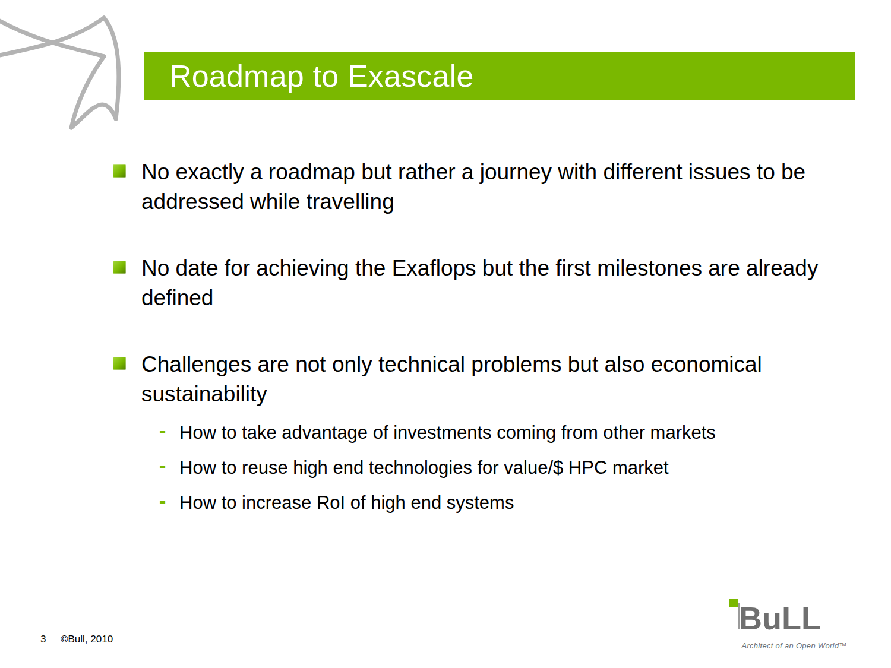Roadmap to Exascale
No exactly a roadmap but rather a journey with different issues to be addressed while travelling
No date for achieving the Exaflops but the first milestones are already defined
Challenges are not only technical problems but also economical sustainability
How to take advantage of investments coming from other markets
How to reuse high end technologies for value/$ HPC market
How to increase RoI of high end systems
3©Bull, 2010
BuLL
Architect of an Open World™